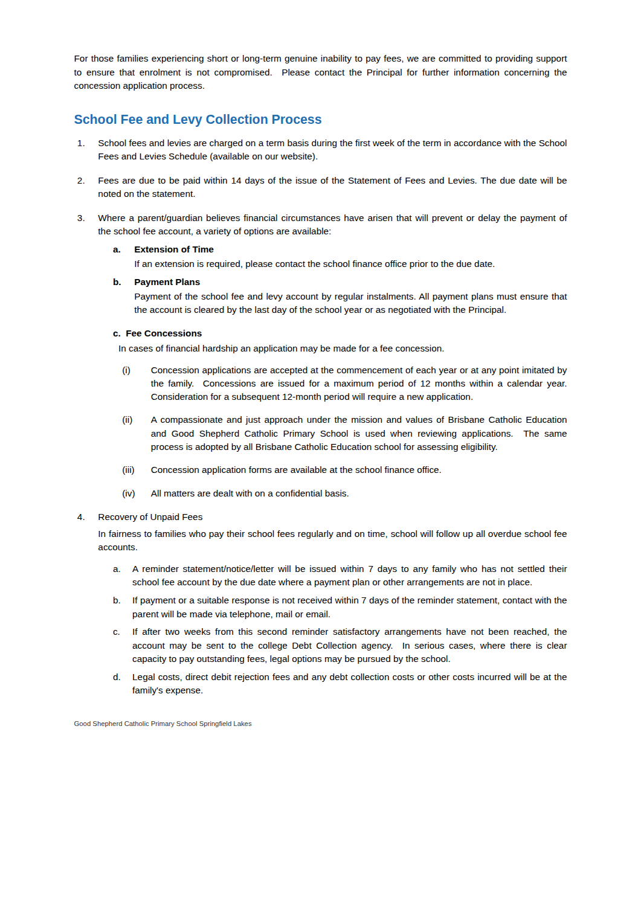For those families experiencing short or long-term genuine inability to pay fees, we are committed to providing support to ensure that enrolment is not compromised. Please contact the Principal for further information concerning the concession application process.
School Fee and Levy Collection Process
School fees and levies are charged on a term basis during the first week of the term in accordance with the School Fees and Levies Schedule (available on our website).
Fees are due to be paid within 14 days of the issue of the Statement of Fees and Levies. The due date will be noted on the statement.
Where a parent/guardian believes financial circumstances have arisen that will prevent or delay the payment of the school fee account, a variety of options are available:
Extension of Time If an extension is required, please contact the school finance office prior to the due date.
Payment Plans Payment of the school fee and levy account by regular instalments. All payment plans must ensure that the account is cleared by the last day of the school year or as negotiated with the Principal.
c. Fee Concessions In cases of financial hardship an application may be made for a fee concession.
Concession applications are accepted at the commencement of each year or at any point imitated by the family. Concessions are issued for a maximum period of 12 months within a calendar year. Consideration for a subsequent 12-month period will require a new application.
A compassionate and just approach under the mission and values of Brisbane Catholic Education and Good Shepherd Catholic Primary School is used when reviewing applications. The same process is adopted by all Brisbane Catholic Education school for assessing eligibility.
Concession application forms are available at the school finance office.
All matters are dealt with on a confidential basis.
Recovery of Unpaid Fees
In fairness to families who pay their school fees regularly and on time, school will follow up all overdue school fee accounts.
A reminder statement/notice/letter will be issued within 7 days to any family who has not settled their school fee account by the due date where a payment plan or other arrangements are not in place.
If payment or a suitable response is not received within 7 days of the reminder statement, contact with the parent will be made via telephone, mail or email.
If after two weeks from this second reminder satisfactory arrangements have not been reached, the account may be sent to the college Debt Collection agency. In serious cases, where there is clear capacity to pay outstanding fees, legal options may be pursued by the school.
Legal costs, direct debit rejection fees and any debt collection costs or other costs incurred will be at the family's expense.
Good Shepherd Catholic Primary School Springfield Lakes